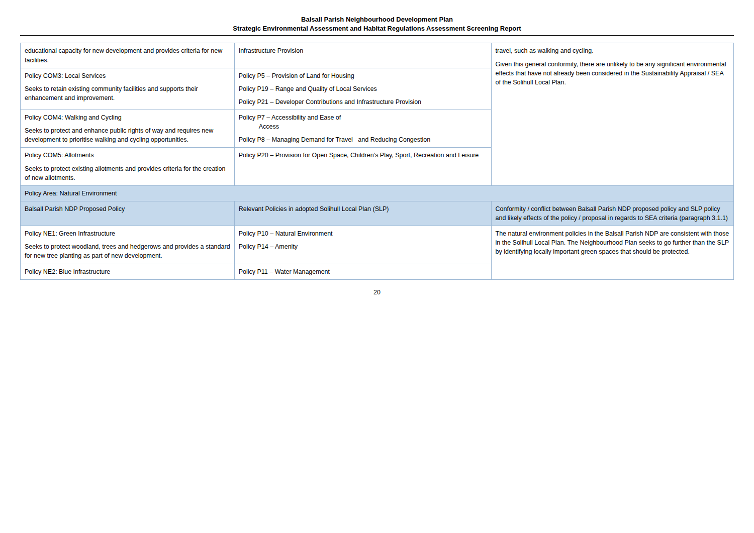Balsall Parish Neighbourhood Development Plan
Strategic Environmental Assessment and Habitat Regulations Assessment Screening Report
| educational capacity for new development and provides criteria for new facilities. | Infrastructure Provision | travel, such as walking and cycling. Given this general conformity, there are unlikely to be any significant environmental effects that have not already been considered in the Sustainability Appraisal / SEA of the Solihull Local Plan. |
| Policy COM3: Local Services Seeks to retain existing community facilities and supports their enhancement and improvement. | Policy P5 – Provision of Land for Housing Policy P19 – Range and Quality of Local Services Policy P21 – Developer Contributions and Infrastructure Provision |
| Policy COM4: Walking and Cycling Seeks to protect and enhance public rights of way and requires new development to prioritise walking and cycling opportunities. | Policy P7 – Accessibility and Ease of Access Policy P8 – Managing Demand for Travel and Reducing Congestion |
| Policy COM5: Allotments Seeks to protect existing allotments and provides criteria for the creation of new allotments. | Policy P20 – Provision for Open Space, Children’s Play, Sport, Recreation and Leisure |
| Policy Area: Natural Environment |
| Balsall Parish NDP Proposed Policy | Relevant Policies in adopted Solihull Local Plan (SLP) | Conformity / conflict between Balsall Parish NDP proposed policy and SLP policy and likely effects of the policy / proposal in regards to SEA criteria (paragraph 3.1.1) |
| Policy NE1: Green Infrastructure Seeks to protect woodland, trees and hedgerows and provides a standard for new tree planting as part of new development. | Policy P10 – Natural Environment Policy P14 – Amenity | The natural environment policies in the Balsall Parish NDP are consistent with those in the Solihull Local Plan. The Neighbourhood Plan seeks to go further than the SLP by identifying locally important green spaces that should be protected. |
| Policy NE2: Blue Infrastructure | Policy P11 – Water Management |
20